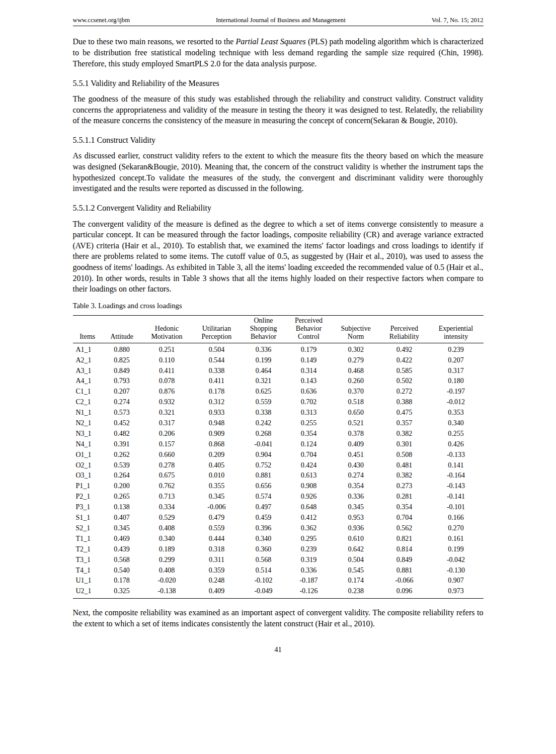www.ccsenet.org/ijbm International Journal of Business and Management Vol. 7, No. 15; 2012
Due to these two main reasons, we resorted to the Partial Least Squares (PLS) path modeling algorithm which is characterized to be distribution free statistical modeling technique with less demand regarding the sample size required (Chin, 1998). Therefore, this study employed SmartPLS 2.0 for the data analysis purpose.
5.5.1 Validity and Reliability of the Measures
The goodness of the measure of this study was established through the reliability and construct validity. Construct validity concerns the appropriateness and validity of the measure in testing the theory it was designed to test. Relatedly, the reliability of the measure concerns the consistency of the measure in measuring the concept of concern(Sekaran & Bougie, 2010).
5.5.1.1 Construct Validity
As discussed earlier, construct validity refers to the extent to which the measure fits the theory based on which the measure was designed (Sekaran&Bougie, 2010). Meaning that, the concern of the construct validity is whether the instrument taps the hypothesized concept.To validate the measures of the study, the convergent and discriminant validity were thoroughly investigated and the results were reported as discussed in the following.
5.5.1.2 Convergent Validity and Reliability
The convergent validity of the measure is defined as the degree to which a set of items converge consistently to measure a particular concept. It can be measured through the factor loadings, composite reliability (CR) and average variance extracted (AVE) criteria (Hair et al., 2010). To establish that, we examined the items' factor loadings and cross loadings to identify if there are problems related to some items. The cutoff value of 0.5, as suggested by (Hair et al., 2010), was used to assess the goodness of items' loadings. As exhibited in Table 3, all the items' loading exceeded the recommended value of 0.5 (Hair et al., 2010). In other words, results in Table 3 shows that all the items highly loaded on their respective factors when compare to their loadings on other factors.
Table 3. Loadings and cross loadings
| Items | Attitude | Hedonic Motivation | Utilitarian Perception | Online Shopping Behavior | Perceived Behavior Control | Subjective Norm | Perceived Reliability | Experiential intensity |
| --- | --- | --- | --- | --- | --- | --- | --- | --- |
| A1_1 | 0.880 | 0.251 | 0.504 | 0.336 | 0.179 | 0.302 | 0.492 | 0.239 |
| A2_1 | 0.825 | 0.110 | 0.544 | 0.199 | 0.149 | 0.279 | 0.422 | 0.207 |
| A3_1 | 0.849 | 0.411 | 0.338 | 0.464 | 0.314 | 0.468 | 0.585 | 0.317 |
| A4_1 | 0.793 | 0.078 | 0.411 | 0.321 | 0.143 | 0.260 | 0.502 | 0.180 |
| C1_1 | 0.207 | 0.876 | 0.178 | 0.625 | 0.636 | 0.370 | 0.272 | -0.197 |
| C2_1 | 0.274 | 0.932 | 0.312 | 0.559 | 0.702 | 0.518 | 0.388 | -0.012 |
| N1_1 | 0.573 | 0.321 | 0.933 | 0.338 | 0.313 | 0.650 | 0.475 | 0.353 |
| N2_1 | 0.452 | 0.317 | 0.948 | 0.242 | 0.255 | 0.521 | 0.357 | 0.340 |
| N3_1 | 0.482 | 0.206 | 0.909 | 0.268 | 0.354 | 0.378 | 0.382 | 0.255 |
| N4_1 | 0.391 | 0.157 | 0.868 | -0.041 | 0.124 | 0.409 | 0.301 | 0.426 |
| O1_1 | 0.262 | 0.660 | 0.209 | 0.904 | 0.704 | 0.451 | 0.508 | -0.133 |
| O2_1 | 0.539 | 0.278 | 0.405 | 0.752 | 0.424 | 0.430 | 0.481 | 0.141 |
| O3_1 | 0.264 | 0.675 | 0.010 | 0.881 | 0.613 | 0.274 | 0.382 | -0.164 |
| P1_1 | 0.200 | 0.762 | 0.355 | 0.656 | 0.908 | 0.354 | 0.273 | -0.143 |
| P2_1 | 0.265 | 0.713 | 0.345 | 0.574 | 0.926 | 0.336 | 0.281 | -0.141 |
| P3_1 | 0.138 | 0.334 | -0.006 | 0.497 | 0.648 | 0.345 | 0.354 | -0.101 |
| S1_1 | 0.407 | 0.529 | 0.479 | 0.459 | 0.412 | 0.953 | 0.704 | 0.166 |
| S2_1 | 0.345 | 0.408 | 0.559 | 0.396 | 0.362 | 0.936 | 0.562 | 0.270 |
| T1_1 | 0.469 | 0.340 | 0.444 | 0.340 | 0.295 | 0.610 | 0.821 | 0.161 |
| T2_1 | 0.439 | 0.189 | 0.318 | 0.360 | 0.239 | 0.642 | 0.814 | 0.199 |
| T3_1 | 0.568 | 0.299 | 0.311 | 0.568 | 0.319 | 0.504 | 0.849 | -0.042 |
| T4_1 | 0.540 | 0.408 | 0.359 | 0.514 | 0.336 | 0.545 | 0.881 | -0.130 |
| U1_1 | 0.178 | -0.020 | 0.248 | -0.102 | -0.187 | 0.174 | -0.066 | 0.907 |
| U2_1 | 0.325 | -0.138 | 0.409 | -0.049 | -0.126 | 0.238 | 0.096 | 0.973 |
Next, the composite reliability was examined as an important aspect of convergent validity. The composite reliability refers to the extent to which a set of items indicates consistently the latent construct (Hair et al., 2010).
41